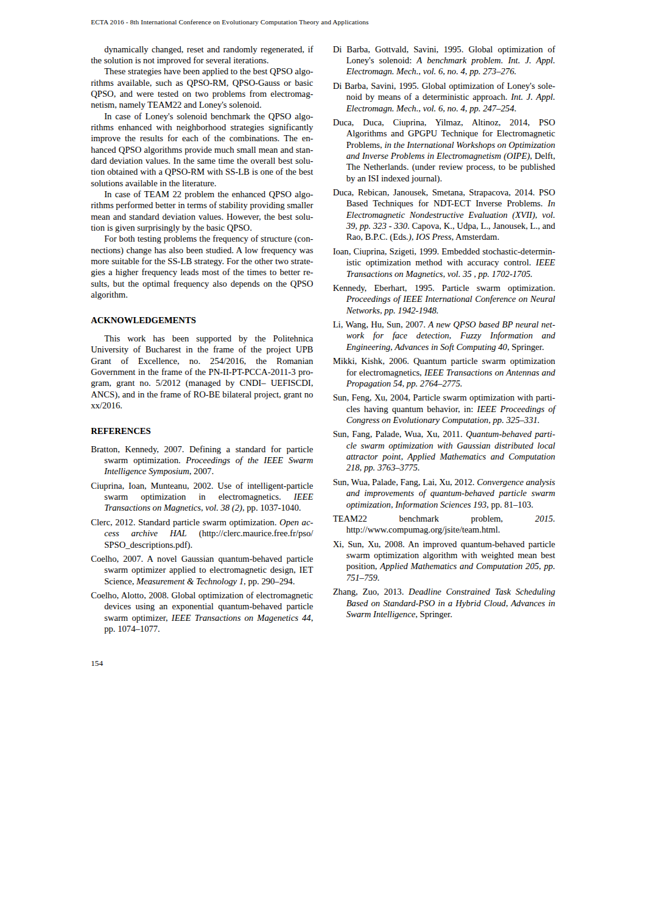ECTA 2016 - 8th International Conference on Evolutionary Computation Theory and Applications
dynamically changed, reset and randomly regenerated, if the solution is not improved for several iterations.
These strategies have been applied to the best QPSO algorithms available, such as QPSO-RM, QPSO-Gauss or basic QPSO, and were tested on two problems from electromagnetism, namely TEAM22 and Loney's solenoid.
In case of Loney's solenoid benchmark the QPSO algorithms enhanced with neighborhood strategies significantly improve the results for each of the combinations. The enhanced QPSO algorithms provide much small mean and standard deviation values. In the same time the overall best solution obtained with a QPSO-RM with SS-LB is one of the best solutions available in the literature.
In case of TEAM 22 problem the enhanced QPSO algorithms performed better in terms of stability providing smaller mean and standard deviation values. However, the best solution is given surprisingly by the basic QPSO.
For both testing problems the frequency of structure (connections) change has also been studied. A low frequency was more suitable for the SS-LB strategy. For the other two strategies a higher frequency leads most of the times to better results, but the optimal frequency also depends on the QPSO algorithm.
Acknowledgements
This work has been supported by the Politehnica University of Bucharest in the frame of the project UPB Grant of Excellence, no. 254/2016, the Romanian Government in the frame of the PN-II-PT-PCCA-2011-3 program, grant no. 5/2012 (managed by CNDI– UEFISCDI, ANCS), and in the frame of RO-BE bilateral project, grant no xx/2016.
References
Bratton, Kennedy, 2007. Defining a standard for particle swarm optimization. Proceedings of the IEEE Swarm Intelligence Symposium, 2007.
Ciuprina, Ioan, Munteanu, 2002. Use of intelligent-particle swarm optimization in electromagnetics. IEEE Transactions on Magnetics, vol. 38 (2), pp. 1037-1040.
Clerc, 2012. Standard particle swarm optimization. Open access archive HAL (http://clerc.maurice.free.fr/pso/ SPSO_descriptions.pdf).
Coelho, 2007. A novel Gaussian quantum-behaved particle swarm optimizer applied to electromagnetic design, IET Science, Measurement & Technology 1, pp. 290–294.
Coelho, Alotto, 2008. Global optimization of electromagnetic devices using an exponential quantum-behaved particle swarm optimizer, IEEE Transactions on Magenetics 44, pp. 1074–1077.
Di Barba, Gottvald, Savini, 1995. Global optimization of Loney's solenoid: A benchmark problem. Int. J. Appl. Electromagn. Mech., vol. 6, no. 4, pp. 273–276.
Di Barba, Savini, 1995. Global optimization of Loney's solenoid by means of a deterministic approach. Int. J. Appl. Electromagn. Mech., vol. 6, no. 4, pp. 247–254.
Duca, Duca, Ciuprina, Yilmaz, Altinoz, 2014, PSO Algorithms and GPGPU Technique for Electromagnetic Problems, in the International Workshops on Optimization and Inverse Problems in Electromagnetism (OIPE), Delft, The Netherlands. (under review process, to be published by an ISI indexed journal).
Duca, Rebican, Janousek, Smetana, Strapacova, 2014. PSO Based Techniques for NDT-ECT Inverse Problems. In Electromagnetic Nondestructive Evaluation (XVII), vol. 39, pp. 323 - 330. Capova, K., Udpa, L., Janousek, L., and Rao, B.P.C. (Eds.), IOS Press, Amsterdam.
Ioan, Ciuprina, Szigeti, 1999. Embedded stochastic-deterministic optimization method with accuracy control. IEEE Transactions on Magnetics, vol. 35 , pp. 1702-1705.
Kennedy, Eberhart, 1995. Particle swarm optimization. Proceedings of IEEE International Conference on Neural Networks, pp. 1942-1948.
Li, Wang, Hu, Sun, 2007. A new QPSO based BP neural network for face detection, Fuzzy Information and Engineering, Advances in Soft Computing 40, Springer.
Mikki, Kishk, 2006. Quantum particle swarm optimization for electromagnetics, IEEE Transactions on Antennas and Propagation 54, pp. 2764–2775.
Sun, Feng, Xu, 2004, Particle swarm optimization with particles having quantum behavior, in: IEEE Proceedings of Congress on Evolutionary Computation, pp. 325–331.
Sun, Fang, Palade, Wua, Xu, 2011. Quantum-behaved particle swarm optimization with Gaussian distributed local attractor point, Applied Mathematics and Computation 218, pp. 3763–3775.
Sun, Wua, Palade, Fang, Lai, Xu, 2012. Convergence analysis and improvements of quantum-behaved particle swarm optimization, Information Sciences 193, pp. 81–103.
TEAM22 benchmark problem, 2015. http://www.compumag.org/jsite/team.html.
Xi, Sun, Xu, 2008. An improved quantum-behaved particle swarm optimization algorithm with weighted mean best position, Applied Mathematics and Computation 205, pp. 751–759.
Zhang, Zuo, 2013. Deadline Constrained Task Scheduling Based on Standard-PSO in a Hybrid Cloud, Advances in Swarm Intelligence, Springer.
154